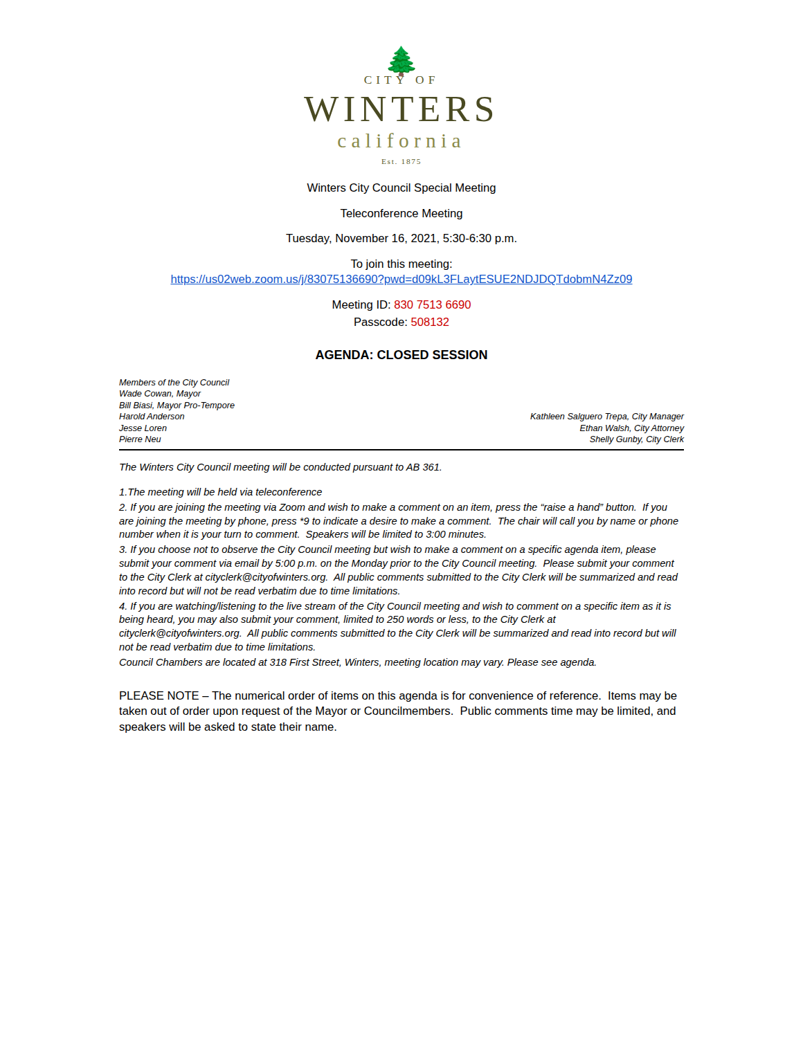🌲
CITY OF
WINTERS
california
Est. 1875
Winters City Council Special Meeting
Teleconference Meeting
Tuesday, November 16, 2021, 5:30-6:30 p.m.
To join this meeting:
https://us02web.zoom.us/j/83075136690?pwd=d09kL3FLaytESUE2NDJDQTdobmN4Zz09
Meeting ID: 830 7513 6690
Passcode: 508132
AGENDA: CLOSED SESSION
| Members of the City Council | |
| Wade Cowan, Mayor | |
| Bill Biasi, Mayor Pro-Tempore | |
| Harold Anderson | Kathleen Salguero Trepa, City Manager |
| Jesse Loren | Ethan Walsh, City Attorney |
| Pierre Neu | Shelly Gunby, City Clerk |
The Winters City Council meeting will be conducted pursuant to AB 361.
1.The meeting will be held via teleconference
2. If you are joining the meeting via Zoom and wish to make a comment on an item, press the “raise a hand” button. If you are joining the meeting by phone, press *9 to indicate a desire to make a comment. The chair will call you by name or phone number when it is your turn to comment. Speakers will be limited to 3:00 minutes.
3. If you choose not to observe the City Council meeting but wish to make a comment on a specific agenda item, please submit your comment via email by 5:00 p.m. on the Monday prior to the City Council meeting. Please submit your comment to the City Clerk at cityclerk@cityofwinters.org. All public comments submitted to the City Clerk will be summarized and read into record but will not be read verbatim due to time limitations.
4. If you are watching/listening to the live stream of the City Council meeting and wish to comment on a specific item as it is being heard, you may also submit your comment, limited to 250 words or less, to the City Clerk at cityclerk@cityofwinters.org. All public comments submitted to the City Clerk will be summarized and read into record but will not be read verbatim due to time limitations.
Council Chambers are located at 318 First Street, Winters, meeting location may vary. Please see agenda.
PLEASE NOTE – The numerical order of items on this agenda is for convenience of reference. Items may be taken out of order upon request of the Mayor or Councilmembers. Public comments time may be limited, and speakers will be asked to state their name.